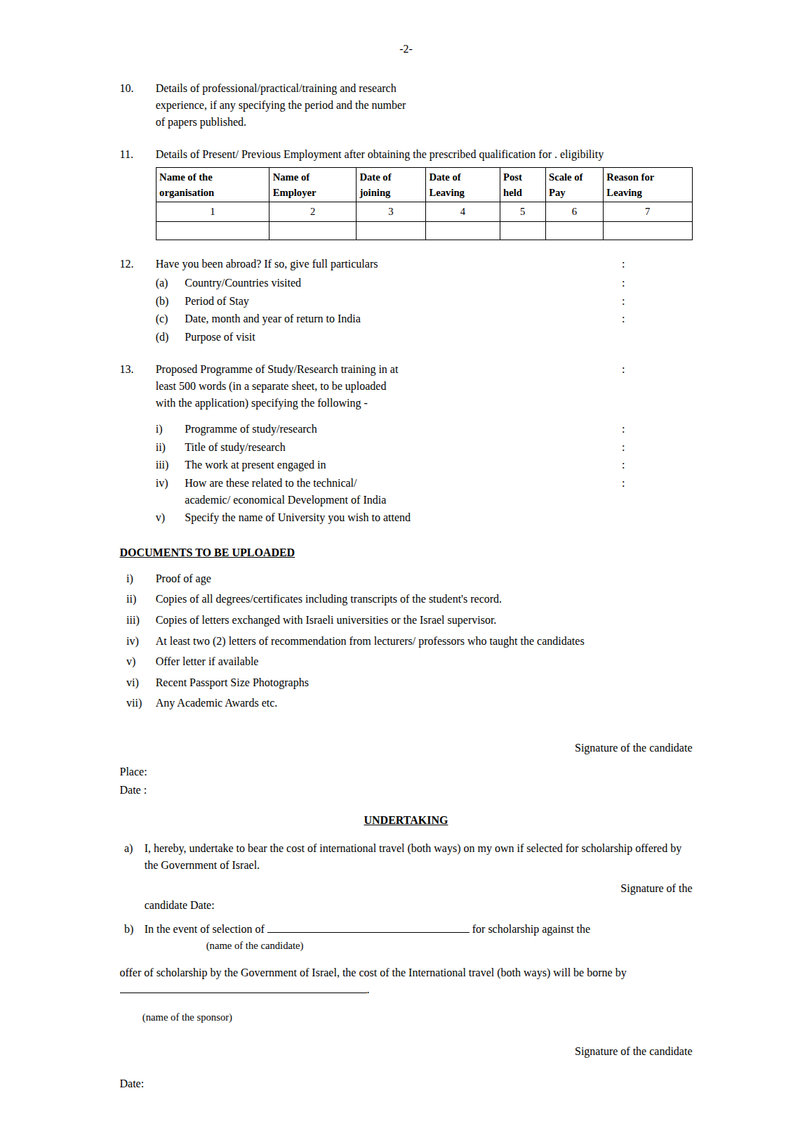-2-
10. Details of professional/practical/training and research
experience, if any specifying the period and the number
of papers published.
11. Details of Present/ Previous Employment after obtaining the prescribed qualification for . eligibility
| Name of the organisation | Name of Employer | Date of joining | Date of Leaving | Post held | Scale of Pay | Reason for Leaving |
| --- | --- | --- | --- | --- | --- | --- |
| 1 | 2 | 3 | 4 | 5 | 6 | 7 |
12. Have you been abroad? If so, give full particulars :
(a) Country/Countries visited :
(b) Period of Stay :
(c) Date, month and year of return to India :
(d) Purpose of visit
13. Proposed Programme of Study/Research training in at :
least 500 words (in a separate sheet, to be uploaded
with the application) specifying the following -
i) Programme of study/research :
ii) Title of study/research :
iii) The work at present engaged in :
iv) How are these related to the technical/ :
academic/ economical Development of India
v) Specify the name of University you wish to attend
DOCUMENTS TO BE UPLOADED
i) Proof of age
ii) Copies of all degrees/certificates including transcripts of the student's record.
iii) Copies of letters exchanged with Israeli universities or the Israel supervisor.
iv) At least two (2) letters of recommendation from lecturers/ professors who taught the candidates
v) Offer letter if available
vi) Recent Passport Size Photographs
vii) Any Academic Awards etc.
Signature of the candidate
Place:
Date :
UNDERTAKING
a) I, hereby, undertake to bear the cost of international travel (both ways) on my own if selected for scholarship offered by the Government of Israel.
Signature of the
candidate Date:
b) In the event of selection of for scholarship against the (name of the candidate)
offer of scholarship by the Government of Israel, the cost of the International travel (both ways) will be borne by .
(name of the sponsor)
Signature of the candidate
Date: